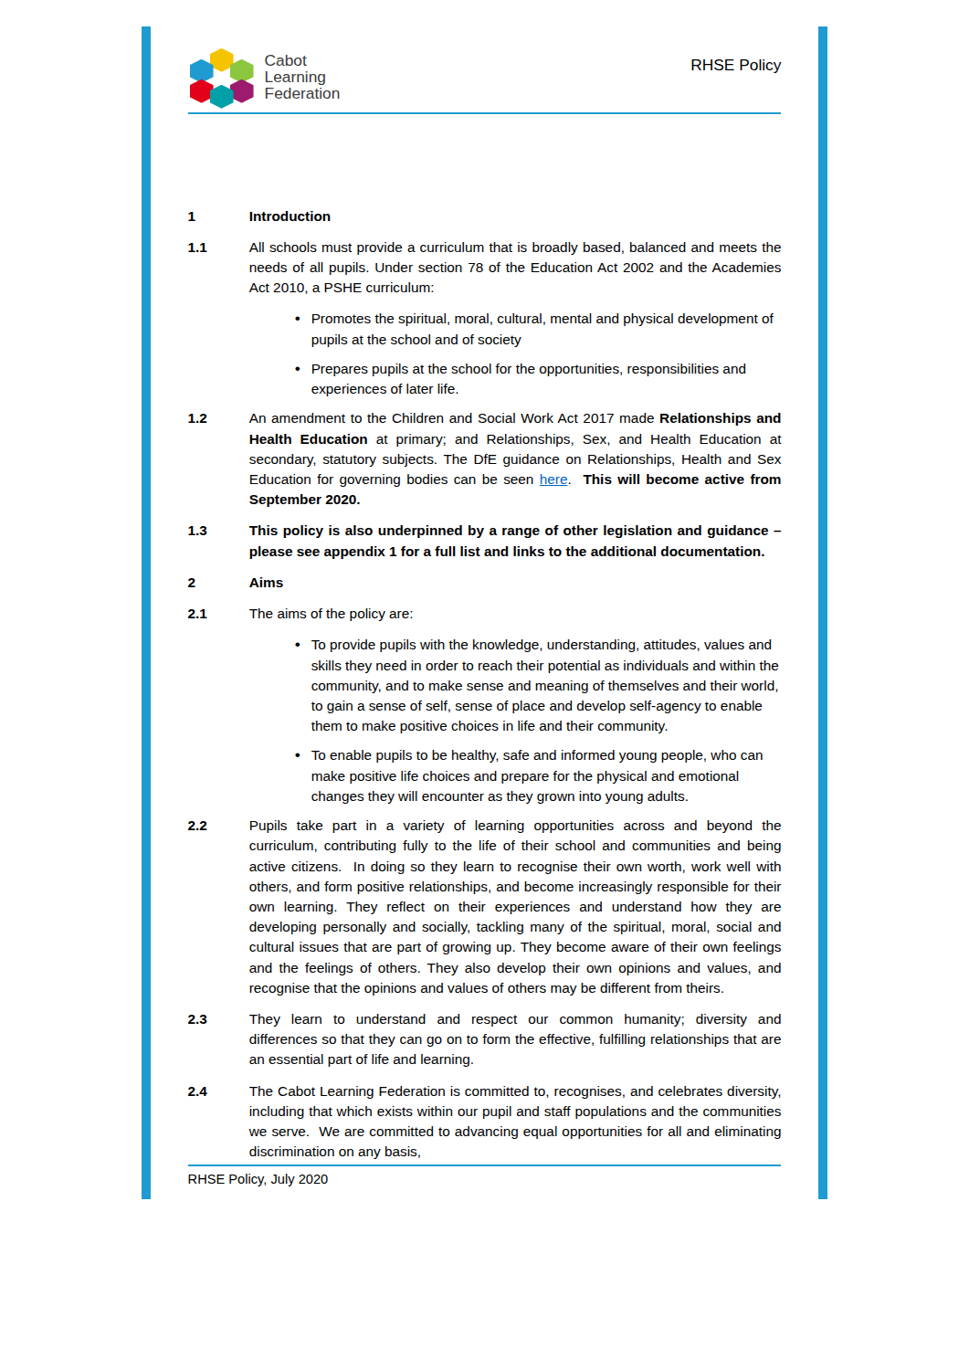Cabot Learning Federation
RHSE Policy
1
Introduction
1.1
All schools must provide a curriculum that is broadly based, balanced and meets the needs of all pupils. Under section 78 of the Education Act 2002 and the Academies Act 2010, a PSHE curriculum:
Promotes the spiritual, moral, cultural, mental and physical development of pupils at the school and of society
Prepares pupils at the school for the opportunities, responsibilities and experiences of later life.
1.2
An amendment to the Children and Social Work Act 2017 made Relationships and Health Education at primary; and Relationships, Sex, and Health Education at secondary, statutory subjects. The DfE guidance on Relationships, Health and Sex Education for governing bodies can be seen here. This will become active from September 2020.
1.3
This policy is also underpinned by a range of other legislation and guidance – please see appendix 1 for a full list and links to the additional documentation.
2
Aims
2.1
The aims of the policy are:
To provide pupils with the knowledge, understanding, attitudes, values and skills they need in order to reach their potential as individuals and within the community, and to make sense and meaning of themselves and their world, to gain a sense of self, sense of place and develop self-agency to enable them to make positive choices in life and their community.
To enable pupils to be healthy, safe and informed young people, who can make positive life choices and prepare for the physical and emotional changes they will encounter as they grown into young adults.
2.2
Pupils take part in a variety of learning opportunities across and beyond the curriculum, contributing fully to the life of their school and communities and being active citizens. In doing so they learn to recognise their own worth, work well with others, and form positive relationships, and become increasingly responsible for their own learning. They reflect on their experiences and understand how they are developing personally and socially, tackling many of the spiritual, moral, social and cultural issues that are part of growing up. They become aware of their own feelings and the feelings of others. They also develop their own opinions and values, and recognise that the opinions and values of others may be different from theirs.
2.3
They learn to understand and respect our common humanity; diversity and differences so that they can go on to form the effective, fulfilling relationships that are an essential part of life and learning.
2.4
The Cabot Learning Federation is committed to, recognises, and celebrates diversity, including that which exists within our pupil and staff populations and the communities we serve. We are committed to advancing equal opportunities for all and eliminating discrimination on any basis,
RHSE Policy, July 2020